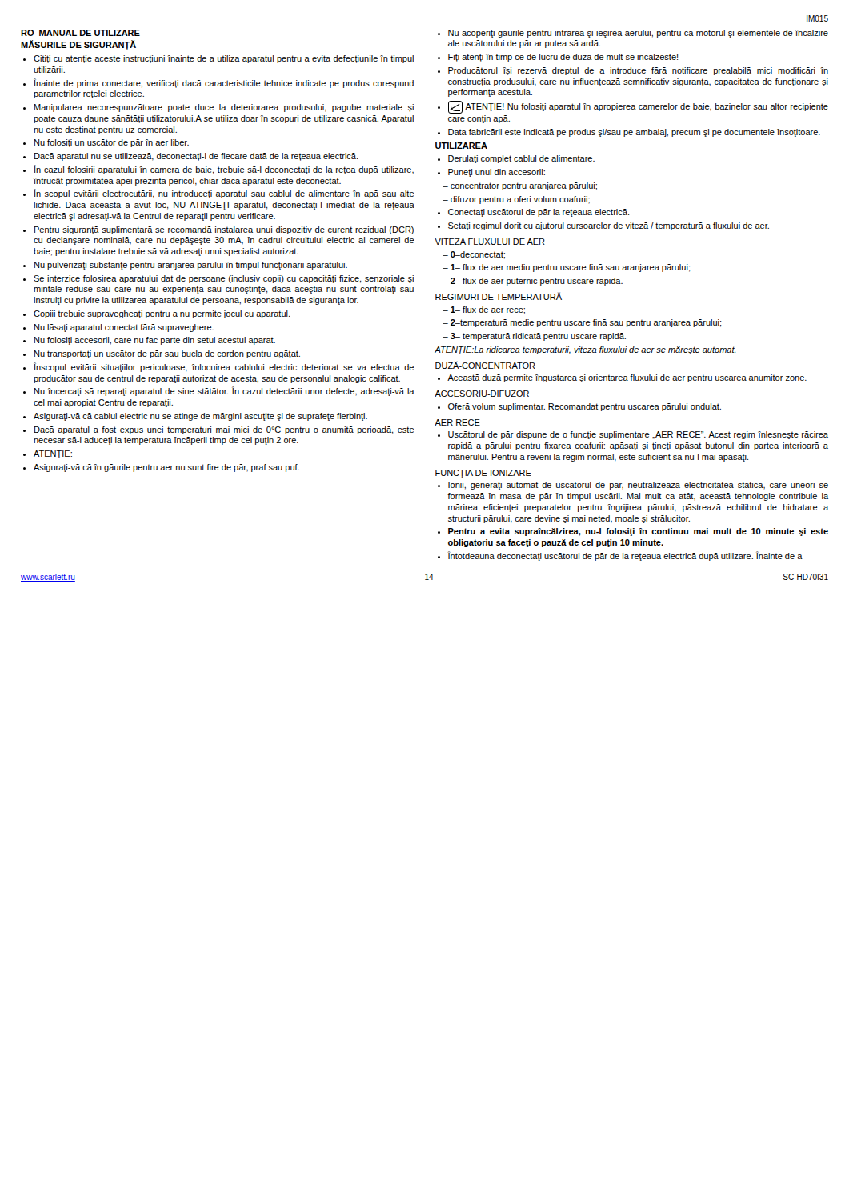IM015
RO MANUAL DE UTILIZARE
MĂSURILE DE SIGURANȚĂ
Citiți cu atenție aceste instrucțiuni înainte de a utiliza aparatul pentru a evita defecțiunile în timpul utilizării.
Înainte de prima conectare, verificați dacă caracteristicile tehnice indicate pe produs corespund parametrilor rețelei electrice.
Manipularea necorespunzătoare poate duce la deteriorarea produsului, pagube materiale și poate cauza daune sănătății utilizatorului.A se utiliza doar în scopuri de utilizare casnică. Aparatul nu este destinat pentru uz comercial.
Nu folosiți un uscător de păr în aer liber.
Dacă aparatul nu se utilizează, deconectați-l de fiecare dată de la rețeaua electrică.
În cazul folosirii aparatului în camera de baie, trebuie să-l deconectaţi de la reţea după utilizare, întrucât proximitatea apei prezintă pericol, chiar dacă aparatul este deconectat.
În scopul evitării electrocutării, nu introduceţi aparatul sau cablul de alimentare în apă sau alte lichide. Dacă aceasta a avut loc, NU ATINGEŢI aparatul, deconectaţi-l imediat de la reţeaua electrică şi adresaţi-vă la Centrul de reparaţii pentru verificare.
Pentru siguranţă suplimentară se recomandă instalarea unui dispozitiv de curent rezidual (DCR) cu declanşare nominală, care nu depăşeşte 30 mA, în cadrul circuitului electric al camerei de baie; pentru instalare trebuie să vă adresaţi unui specialist autorizat.
Nu pulverizaţi substanţe pentru aranjarea părului în timpul funcţionării aparatului.
Se interzice folosirea aparatului dat de persoane (inclusiv copii) cu capacităţi fizice, senzoriale şi mintale reduse sau care nu au experienţă sau cunoştinţe, dacă aceştia nu sunt controlaţi sau instruiţi cu privire la utilizarea aparatului de persoana, responsabilă de siguranţa lor.
Copiii trebuie supravegheaţi pentru a nu permite jocul cu aparatul.
Nu lăsaţi aparatul conectat fără supraveghere.
Nu folosiţi accesorii, care nu fac parte din setul acestui aparat.
Nu transportați un uscător de păr sau bucla de cordon pentru agățat.
Înscopul evitării situaţiilor periculoase, înlocuirea cablului electric deteriorat se va efectua de producător sau de centrul de reparaţii autorizat de acesta, sau de personalul analogic calificat.
Nu încercaţi să reparaţi aparatul de sine stătător. În cazul detectării unor defecte, adresaţi-vă la cel mai apropiat Centru de reparaţii.
Asiguraţi-vă că cablul electric nu se atinge de mărgini ascuţite şi de suprafeţe fierbinţi.
Dacă aparatul a fost expus unei temperaturi mai mici de 0°C pentru o anumită perioadă, este necesar să-l aduceţi la temperatura încăperii timp de cel puţin 2 ore.
ATENŢIE:
Asiguraţi-vă că în găurile pentru aer nu sunt fire de păr, praf sau puf.
Nu acoperiţi găurile pentru intrarea şi ieşirea aerului, pentru că motorul şi elementele de încălzire ale uscătorului de păr ar putea să ardă.
Fiți atenți în timp ce de lucru de duza de mult se incalzeste!
Producătorul își rezervă dreptul de a introduce fără notificare prealabilă mici modificări în construcţia produsului, care nu influenţează semnificativ siguranţa, capacitatea de funcţionare şi performanţa acestuia.
ATENŢIE! Nu folosiţi aparatul în apropierea camerelor de baie, bazinelor sau altor recipiente care conţin apă.
Data fabricării este indicată pe produs şi/sau pe ambalaj, precum şi pe documentele însoţitoare.
UTILIZAREA
Derulaţi complet cablul de alimentare.
Puneţi unul din accesorii:
concentrator pentru aranjarea părului;
difuzor pentru a oferi volum coafurii;
Conectaţi uscătorul de păr la reţeaua electrică.
Setaţi regimul dorit cu ajutorul cursoarelor de viteză / temperatură a fluxului de aer.
VITEZA FLUXULUI DE AER
0–deconectat;
1– flux de aer mediu pentru uscare fină sau aranjarea părului;
2– flux de aer puternic pentru uscare rapidă.
REGIMURI DE TEMPERATURĂ
1– flux de aer rece;
2–temperatură medie pentru uscare fină sau pentru aranjarea părului;
3– temperatură ridicată pentru uscare rapidă.
ATENŢIE: La ridicarea temperaturii, viteza fluxului de aer se măreşte automat.
DUZĂ-CONCENTRATOR
Această duză permite îngustarea şi orientarea fluxului de aer pentru uscarea anumitor zone.
ACCESORIU-DIFUZOR
Oferă volum suplimentar. Recomandat pentru uscarea părului ondulat.
AER RECE
Uscătorul de păr dispune de o funcţie suplimentare „AER RECE”. Acest regim înlesneşte răcirea rapidă a părului pentru fixarea coafurii: apăsaţi şi ţineţi apăsat butonul din partea interioară a mânerului. Pentru a reveni la regim normal, este suficient să nu-l mai apăsaţi.
FUNCŢIA DE IONIZARE
Ionii, generaţi automat de uscătorul de păr, neutralizează electricitatea statică, care uneori se formează în masa de păr în timpul uscării. Mai mult ca atât, această tehnologie contribuie la mărirea eficienţei preparatelor pentru îngrijirea părului, păstrează echilibrul de hidratare a structurii părului, care devine şi mai neted, moale şi strălucitor.
Pentru a evita supraîncălzirea, nu-l folosiţi în continuu mai mult de 10 minute şi este obligatoriu sa faceţi o pauză de cel puţin 10 minute.
Întotdeauna deconectaţi uscătorul de păr de la reţeaua electrică după utilizare. Înainte de a
www.scarlett.ru
14
SC-HD70I31